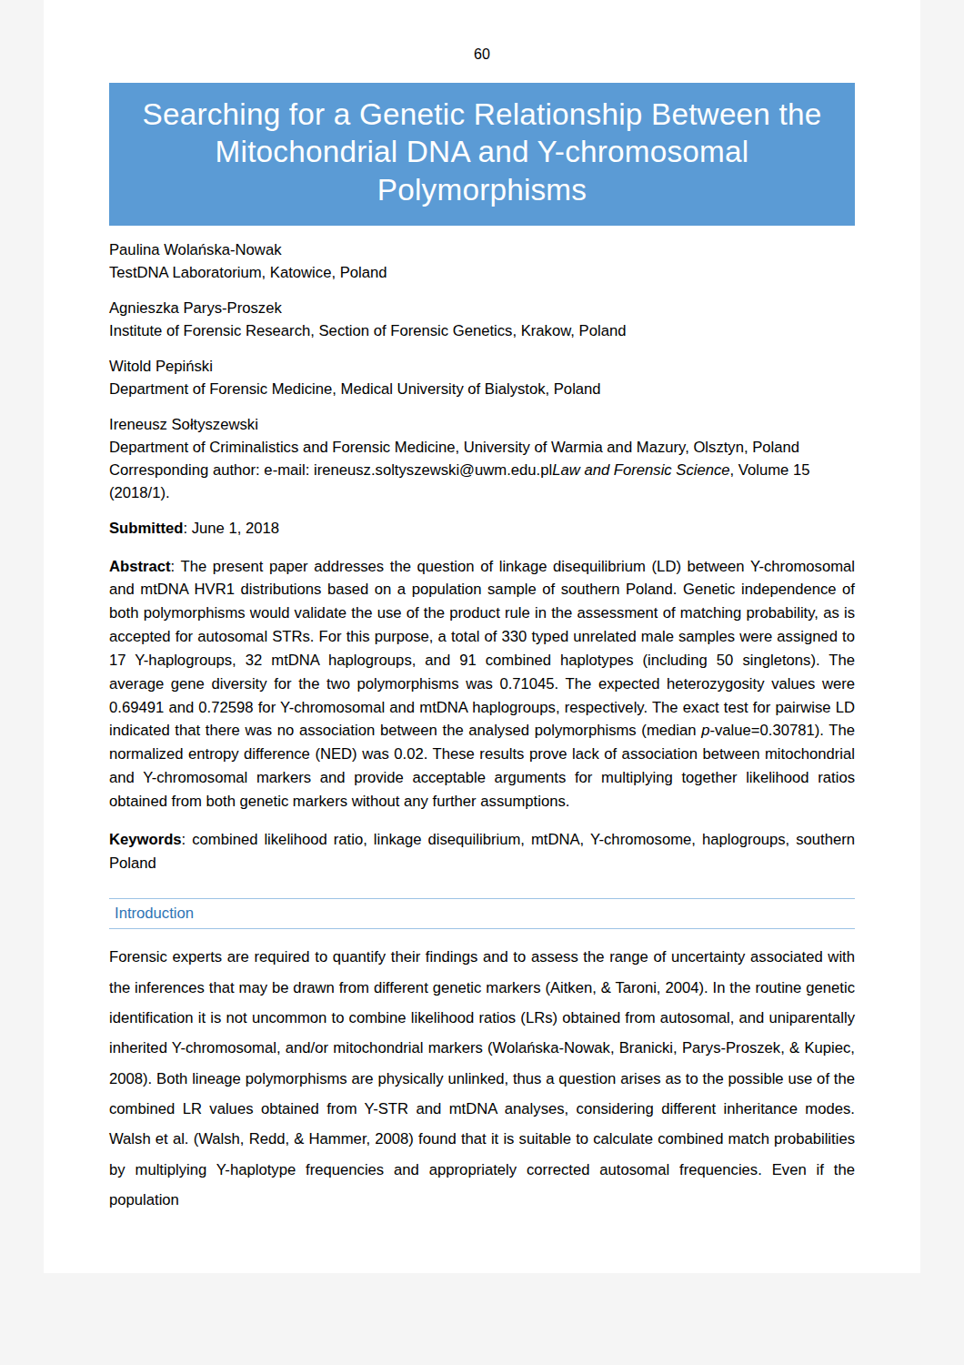60
Searching for a Genetic Relationship Between the Mitochondrial DNA and Y-chromosomal Polymorphisms
Paulina Wolańska-Nowak
TestDNA Laboratorium, Katowice, Poland
Agnieszka Parys-Proszek
Institute of Forensic Research, Section of Forensic Genetics, Krakow, Poland
Witold Pepiński
Department of Forensic Medicine, Medical University of Bialystok, Poland
Ireneusz Sołtyszewski
Department of Criminalistics and Forensic Medicine, University of Warmia and Mazury, Olsztyn, Poland
Corresponding author: e-mail: ireneusz.soltyszewski@uwm.edu.plLaw and Forensic Science, Volume 15 (2018/1).
Submitted: June 1, 2018
Abstract: The present paper addresses the question of linkage disequilibrium (LD) between Y-chromosomal and mtDNA HVR1 distributions based on a population sample of southern Poland. Genetic independence of both polymorphisms would validate the use of the product rule in the assessment of matching probability, as is accepted for autosomal STRs. For this purpose, a total of 330 typed unrelated male samples were assigned to 17 Y-haplogroups, 32 mtDNA haplogroups, and 91 combined haplotypes (including 50 singletons). The average gene diversity for the two polymorphisms was 0.71045. The expected heterozygosity values were 0.69491 and 0.72598 for Y-chromosomal and mtDNA haplogroups, respectively. The exact test for pairwise LD indicated that there was no association between the analysed polymorphisms (median p-value=0.30781). The normalized entropy difference (NED) was 0.02. These results prove lack of association between mitochondrial and Y-chromosomal markers and provide acceptable arguments for multiplying together likelihood ratios obtained from both genetic markers without any further assumptions.
Keywords: combined likelihood ratio, linkage disequilibrium, mtDNA, Y-chromosome, haplogroups, southern Poland
Introduction
Forensic experts are required to quantify their findings and to assess the range of uncertainty associated with the inferences that may be drawn from different genetic markers (Aitken, & Taroni, 2004). In the routine genetic identification it is not uncommon to combine likelihood ratios (LRs) obtained from autosomal, and uniparentally inherited Y-chromosomal, and/or mitochondrial markers (Wolańska-Nowak, Branicki, Parys-Proszek, & Kupiec, 2008). Both lineage polymorphisms are physically unlinked, thus a question arises as to the possible use of the combined LR values obtained from Y-STR and mtDNA analyses, considering different inheritance modes. Walsh et al. (Walsh, Redd, & Hammer, 2008) found that it is suitable to calculate combined match probabilities by multiplying Y-haplotype frequencies and appropriately corrected autosomal frequencies. Even if the population